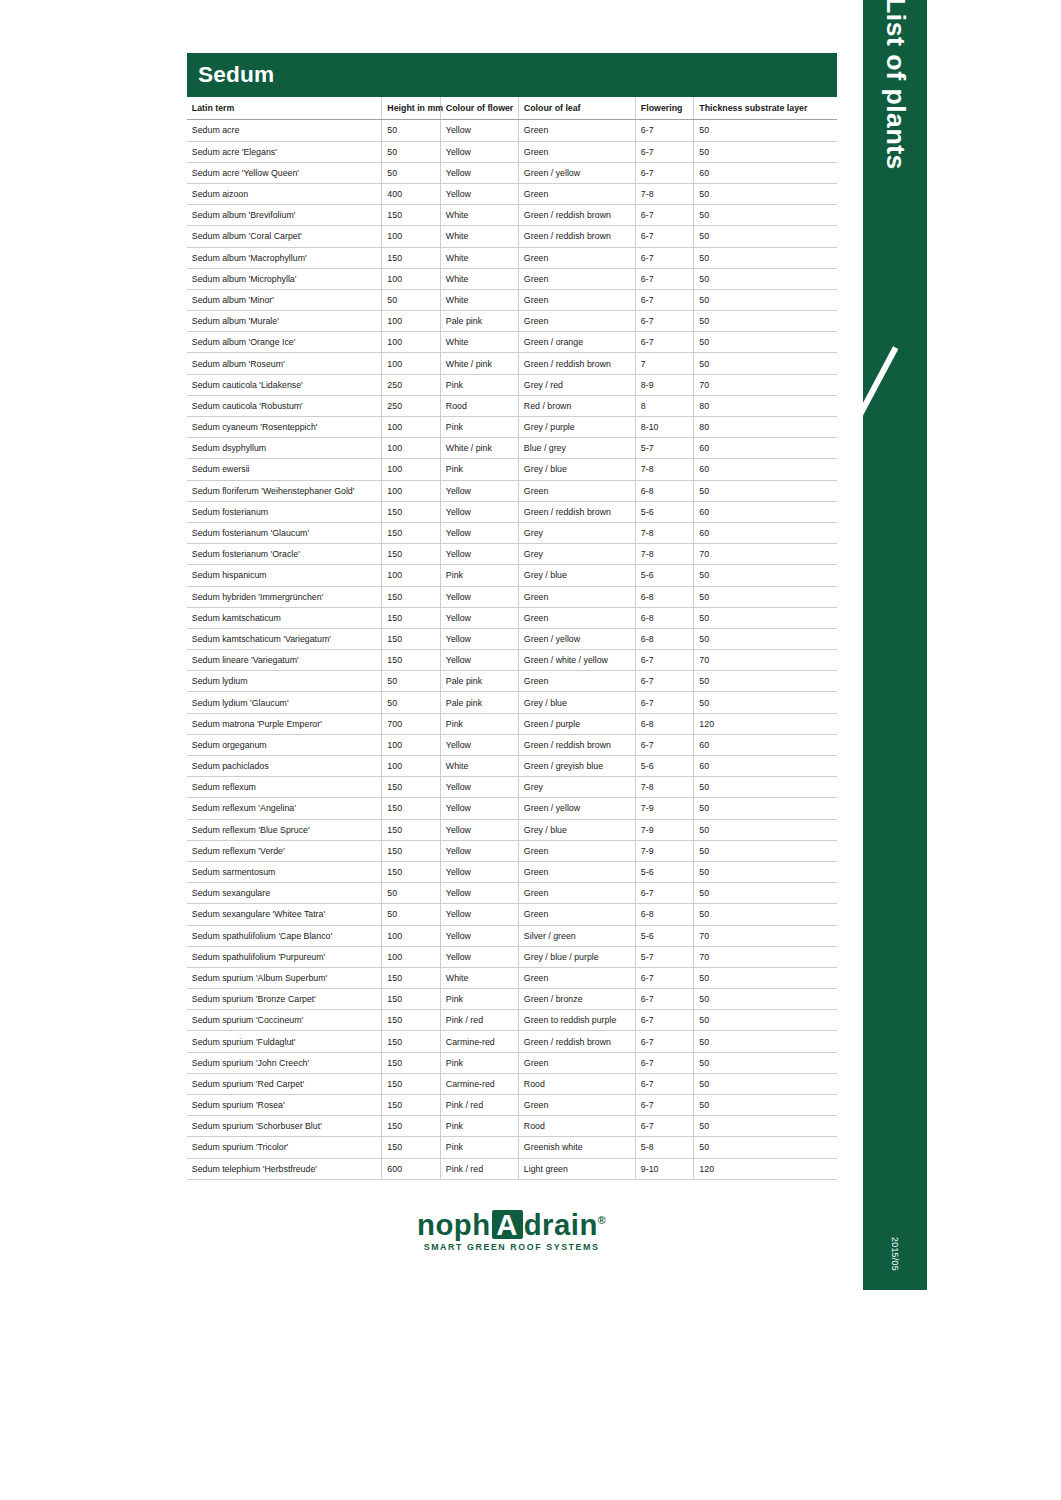List of plants
2015/05
Sedum
| Latin term | Height in mm | Colour of flower | Colour of leaf | Flowering | Thickness substrate layer |
| --- | --- | --- | --- | --- | --- |
| Sedum acre | 50 | Yellow | Green | 6-7 | 50 |
| Sedum acre 'Elegans' | 50 | Yellow | Green | 6-7 | 50 |
| Sedum acre 'Yellow Queen' | 50 | Yellow | Green / yellow | 6-7 | 60 |
| Sedum aizoon | 400 | Yellow | Green | 7-8 | 50 |
| Sedum album 'Brevifolium' | 150 | White | Green / reddish brown | 6-7 | 50 |
| Sedum album 'Coral Carpet' | 100 | White | Green / reddish brown | 6-7 | 50 |
| Sedum album 'Macrophyllum' | 150 | White | Green | 6-7 | 50 |
| Sedum album 'Microphylla' | 100 | White | Green | 6-7 | 50 |
| Sedum album 'Minor' | 50 | White | Green | 6-7 | 50 |
| Sedum album 'Murale' | 100 | Pale pink | Green | 6-7 | 50 |
| Sedum album 'Orange Ice' | 100 | White | Green / orange | 6-7 | 50 |
| Sedum album 'Roseum' | 100 | White / pink | Green / reddish brown | 7 | 50 |
| Sedum cauticola 'Lidakense' | 250 | Pink | Grey / red | 8-9 | 70 |
| Sedum cauticola 'Robustum' | 250 | Rood | Red / brown | 8 | 80 |
| Sedum cyaneum 'Rosenteppich' | 100 | Pink | Grey / purple | 8-10 | 80 |
| Sedum dsyphyllum | 100 | White / pink | Blue / grey | 5-7 | 60 |
| Sedum ewersii | 100 | Pink | Grey / blue | 7-8 | 60 |
| Sedum floriferum 'Weihenstephaner Gold' | 100 | Yellow | Green | 6-8 | 50 |
| Sedum fosterianum | 150 | Yellow | Green / reddish brown | 5-6 | 60 |
| Sedum fosterianum 'Glaucum' | 150 | Yellow | Grey | 7-8 | 60 |
| Sedum fosterianum 'Oracle' | 150 | Yellow | Grey | 7-8 | 70 |
| Sedum hispanicum | 100 | Pink | Grey / blue | 5-6 | 50 |
| Sedum hybriden 'Immergrünchen' | 150 | Yellow | Green | 6-8 | 50 |
| Sedum kamtschaticum | 150 | Yellow | Green | 6-8 | 50 |
| Sedum kamtschaticum 'Variegatum' | 150 | Yellow | Green / yellow | 6-8 | 50 |
| Sedum lineare 'Variegatum' | 150 | Yellow | Green / white / yellow | 6-7 | 70 |
| Sedum lydium | 50 | Pale pink | Green | 6-7 | 50 |
| Sedum lydium 'Glaucum' | 50 | Pale pink | Grey / blue | 6-7 | 50 |
| Sedum matrona 'Purple Emperor' | 700 | Pink | Green / purple | 6-8 | 120 |
| Sedum orgeganum | 100 | Yellow | Green / reddish brown | 6-7 | 60 |
| Sedum pachiclados | 100 | White | Green / greyish blue | 5-6 | 60 |
| Sedum reflexum | 150 | Yellow | Grey | 7-8 | 50 |
| Sedum reflexum 'Angelina' | 150 | Yellow | Green / yellow | 7-9 | 50 |
| Sedum reflexum 'Blue Spruce' | 150 | Yellow | Grey / blue | 7-9 | 50 |
| Sedum reflexum 'Verde' | 150 | Yellow | Green | 7-9 | 50 |
| Sedum sarmentosum | 150 | Yellow | Green | 5-6 | 50 |
| Sedum sexangulare | 50 | Yellow | Green | 6-7 | 50 |
| Sedum sexangulare 'Whitee Tatra' | 50 | Yellow | Green | 6-8 | 50 |
| Sedum spathulifolium 'Cape Blanco' | 100 | Yellow | Silver / green | 5-6 | 70 |
| Sedum spathulifolium 'Purpureum' | 100 | Yellow | Grey / blue / purple | 5-7 | 70 |
| Sedum spurium 'Album Superbum' | 150 | White | Green | 6-7 | 50 |
| Sedum spurium 'Bronze Carpet' | 150 | Pink | Green / bronze | 6-7 | 50 |
| Sedum spurium 'Coccineum' | 150 | Pink / red | Green to reddish purple | 6-7 | 50 |
| Sedum spurium 'Fuldaglut' | 150 | Carmine-red | Green / reddish brown | 6-7 | 50 |
| Sedum spurium 'John Creech' | 150 | Pink | Green | 6-7 | 50 |
| Sedum spurium 'Red Carpet' | 150 | Carmine-red | Rood | 6-7 | 50 |
| Sedum spurium 'Rosea' | 150 | Pink / red | Green | 6-7 | 50 |
| Sedum spurium 'Schorbuser Blut' | 150 | Pink | Rood | 6-7 | 50 |
| Sedum spurium 'Tricolor' | 150 | Pink | Greenish white | 5-8 | 50 |
| Sedum telephium 'Herbstfreude' | 600 | Pink / red | Light green | 9-10 | 120 |
nophAdrain®
SMART GREEN ROOF SYSTEMS